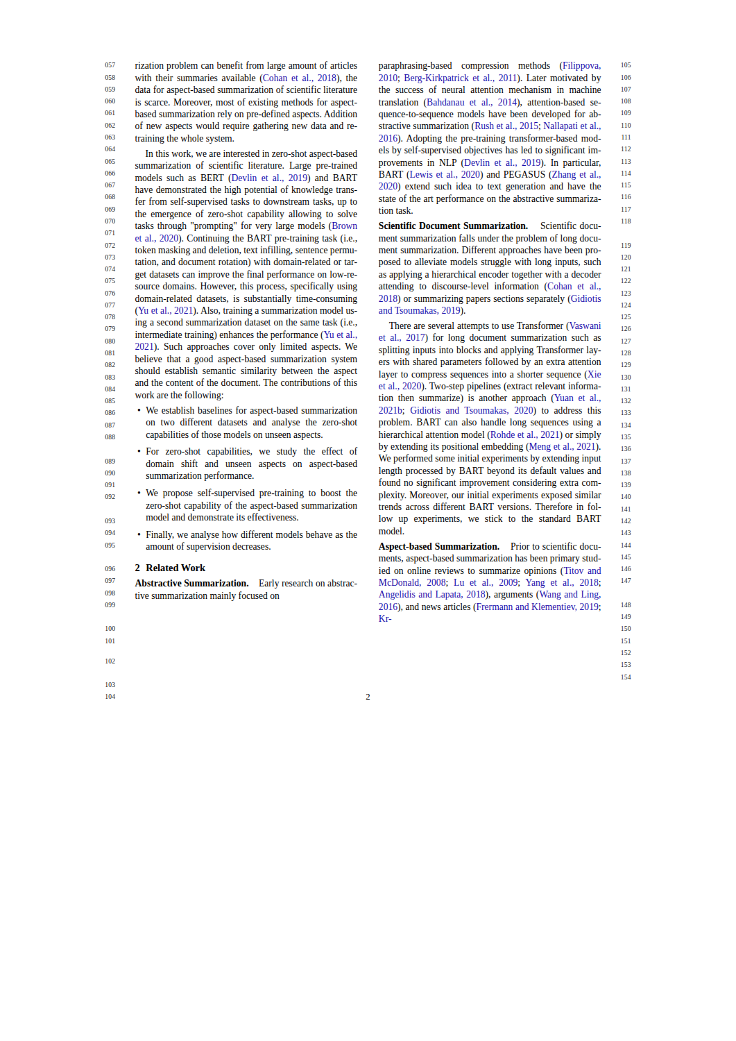057
058
059
060
061
062
063
064
065
066
067
068
069
070
071
072
073
074
075
076
077
078
079
080
081
082
083
084
085
086
087
088
089
090
091
092
093
094
095
096
097
098
099
100
101
102
103
104
105
106
107
108
109
110
111
112
113
114
115
116
117
118
119
120
121
122
123
124
125
126
127
128
129
130
131
132
133
134
135
136
137
138
139
140
141
142
143
144
145
146
147
148
149
150
151
152
153
154
rization problem can benefit from large amount of articles with their summaries available (Cohan et al., 2018), the data for aspect-based summarization of scientific literature is scarce. Moreover, most of existing methods for aspect-based summarization rely on pre-defined aspects. Addition of new aspects would require gathering new data and retraining the whole system.
In this work, we are interested in zero-shot aspect-based summarization of scientific literature. Large pre-trained models such as BERT (Devlin et al., 2019) and BART have demonstrated the high potential of knowledge transfer from self-supervised tasks to downstream tasks, up to the emergence of zero-shot capability allowing to solve tasks through "prompting" for very large models (Brown et al., 2020). Continuing the BART pre-training task (i.e., token masking and deletion, text infilling, sentence permutation, and document rotation) with domain-related or target datasets can improve the final performance on low-resource domains. However, this process, specifically using domain-related datasets, is substantially time-consuming (Yu et al., 2021). Also, training a summarization model using a second summarization dataset on the same task (i.e., intermediate training) enhances the performance (Yu et al., 2021). Such approaches cover only limited aspects. We believe that a good aspect-based summarization system should establish semantic similarity between the aspect and the content of the document. The contributions of this work are the following:
We establish baselines for aspect-based summarization on two different datasets and analyse the zero-shot capabilities of those models on unseen aspects.
For zero-shot capabilities, we study the effect of domain shift and unseen aspects on aspect-based summarization performance.
We propose self-supervised pre-training to boost the zero-shot capability of the aspect-based summarization model and demonstrate its effectiveness.
Finally, we analyse how different models behave as the amount of supervision decreases.
2 Related Work
Abstractive Summarization. Early research on abstractive summarization mainly focused on
paraphrasing-based compression methods (Filippova, 2010; Berg-Kirkpatrick et al., 2011). Later motivated by the success of neural attention mechanism in machine translation (Bahdanau et al., 2014), attention-based sequence-to-sequence models have been developed for abstractive summarization (Rush et al., 2015; Nallapati et al., 2016). Adopting the pre-training transformer-based models by self-supervised objectives has led to significant improvements in NLP (Devlin et al., 2019). In particular, BART (Lewis et al., 2020) and PEGASUS (Zhang et al., 2020) extend such idea to text generation and have the state of the art performance on the abstractive summarization task.
Scientific Document Summarization. Scientific document summarization falls under the problem of long document summarization. Different approaches have been proposed to alleviate models struggle with long inputs, such as applying a hierarchical encoder together with a decoder attending to discourse-level information (Cohan et al., 2018) or summarizing papers sections separately (Gidiotis and Tsoumakas, 2019).
There are several attempts to use Transformer (Vaswani et al., 2017) for long document summarization such as splitting inputs into blocks and applying Transformer layers with shared parameters followed by an extra attention layer to compress sequences into a shorter sequence (Xie et al., 2020). Two-step pipelines (extract relevant information then summarize) is another approach (Yuan et al., 2021b; Gidiotis and Tsoumakas, 2020) to address this problem. BART can also handle long sequences using a hierarchical attention model (Rohde et al., 2021) or simply by extending its positional embedding (Meng et al., 2021). We performed some initial experiments by extending input length processed by BART beyond its default values and found no significant improvement considering extra complexity. Moreover, our initial experiments exposed similar trends across different BART versions. Therefore in follow up experiments, we stick to the standard BART model.
Aspect-based Summarization. Prior to scientific documents, aspect-based summarization has been primary studied on online reviews to summarize opinions (Titov and McDonald, 2008; Lu et al., 2009; Yang et al., 2018; Angelidis and Lapata, 2018), arguments (Wang and Ling, 2016), and news articles (Frermann and Klementiev, 2019; Kr-
2